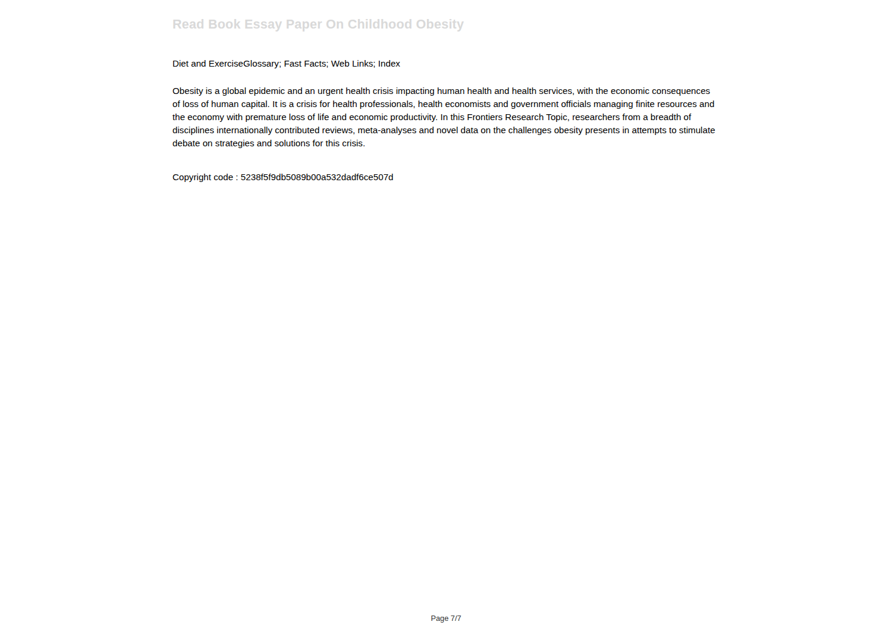Read Book Essay Paper On Childhood Obesity
Diet and ExerciseGlossary; Fast Facts; Web Links; Index
Obesity is a global epidemic and an urgent health crisis impacting human health and health services, with the economic consequences of loss of human capital. It is a crisis for health professionals, health economists and government officials managing finite resources and the economy with premature loss of life and economic productivity. In this Frontiers Research Topic, researchers from a breadth of disciplines internationally contributed reviews, meta-analyses and novel data on the challenges obesity presents in attempts to stimulate debate on strategies and solutions for this crisis.
Copyright code : 5238f5f9db5089b00a532dadf6ce507d
Page 7/7